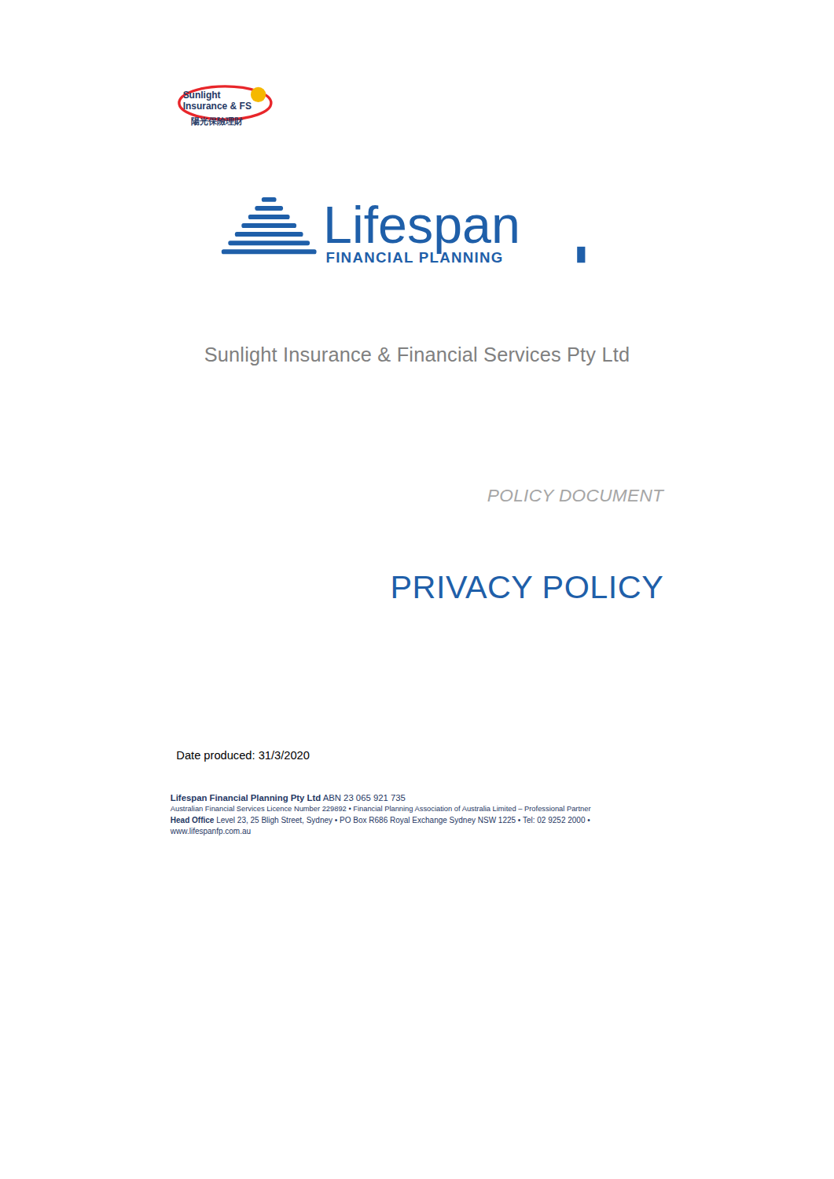Sunlight Insurance & FS 陽光保險理財
Lifespan FINANCIAL PLANNING
Sunlight Insurance & Financial Services Pty Ltd
POLICY DOCUMENT
PRIVACY POLICY
Date produced: 31/3/2020
Lifespan Financial Planning Pty Ltd ABN 23 065 921 735
Australian Financial Services Licence Number 229892 • Financial Planning Association of Australia Limited – Professional Partner
Head Office Level 23, 25 Bligh Street, Sydney • PO Box R686 Royal Exchange Sydney NSW 1225 • Tel: 02 9252 2000 • www.lifespanfp.com.au